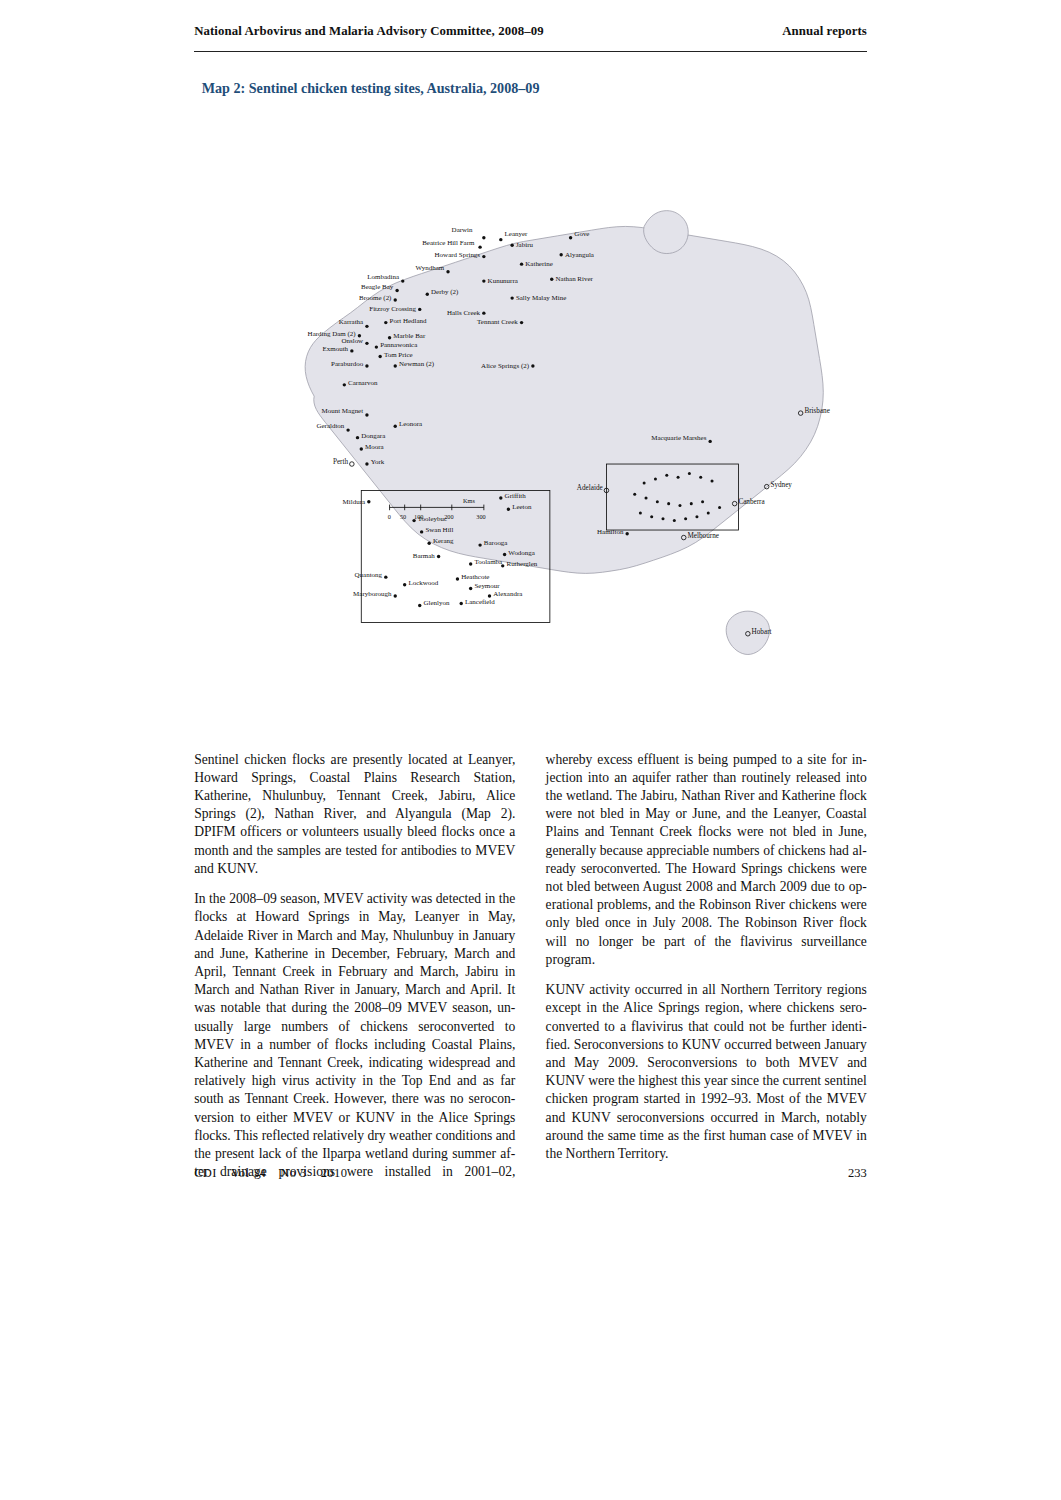National Arbovirus and Malaria Advisory Committee, 2008–09
Annual reports
Map 2: Sentinel chicken testing sites, Australia, 2008–09
Sentinel chicken testing sites, Australia, 2008–09 0 50 100 200 300 Kms Darwin Beatrice Hill Farm Leanyer Jabiru Howard Springs Katherine Gove Alyangula Nathan River Wyndham Kununurra Sally Malay Mine Halls Creek Tennant Creek Alice Springs (2) Lombadina Beagle Bay Broome (2) Derby (2) Fitzroy Crossing Karratha Port Hedland Harding Dam (2) Onslow Marble Bar Pannawonica Exmouth Tom Price Paraburdoo Newman (2) Carnarvon Mount Magnet Geraldton Dongara Leonora Moora York Perth Brisbane Macquarie Marshes Sydney Canberra Adelaide Melbourne Hamilton Hobart Mildura Griffith Leeton Tooleybuc Swan Hill Kerang Barooga Barmah Wodonga Toolamba Rutherglen Quantong Lockwood Heathcote Seymour Alexandra Maryborough Glenlyon Lancefield
Sentinel chicken flocks are presently located at Leanyer, Howard Springs, Coastal Plains Research Station, Katherine, Nhulunbuy, Tennant Creek, Jabiru, Alice Springs (2), Nathan River, and Alyangula (Map 2). DPIFM officers or volunteers usually bleed flocks once a month and the samples are tested for antibodies to MVEV and KUNV.
In the 2008–09 season, MVEV activity was detected in the flocks at Howard Springs in May, Leanyer in May, Adelaide River in March and May, Nhulunbuy in January and June, Katherine in December, February, March and April, Tennant Creek in February and March, Jabiru in March and Nathan River in January, March and April. It was notable that during the 2008–09 MVEV season, unusually large numbers of chickens seroconverted to MVEV in a number of flocks including Coastal Plains, Katherine and Tennant Creek, indicating widespread and relatively high virus activity in the Top End and as far south as Tennant Creek. However, there was no seroconversion to either MVEV or KUNV in the Alice Springs flocks. This reflected relatively dry weather conditions and the present lack of the Ilparpa wetland during summer after drainage provisions were installed in 2001–02, whereby excess effluent is being pumped to a site for injection into an aquifer rather than routinely released into the wetland. The Jabiru, Nathan River and Katherine flock were not bled in May or June, and the Leanyer, Coastal Plains and Tennant Creek flocks were not bled in June, generally because appreciable numbers of chickens had already seroconverted. The Howard Springs chickens were not bled between August 2008 and March 2009 due to operational problems, and the Robinson River chickens were only bled once in July 2008. The Robinson River flock will no longer be part of the flavivirus surveillance program.
KUNV activity occurred in all Northern Territory regions except in the Alice Springs region, where chickens seroconverted to a flavivirus that could not be further identified. Seroconversions to KUNV occurred between January and May 2009. Seroconversions to both MVEV and KUNV were the highest this year since the current sentinel chicken program started in 1992–93. Most of the MVEV and KUNV seroconversions occurred in March, notably around the same time as the first human case of MVEV in the Northern Territory.
CDI Vol 34 No 3 2010
233